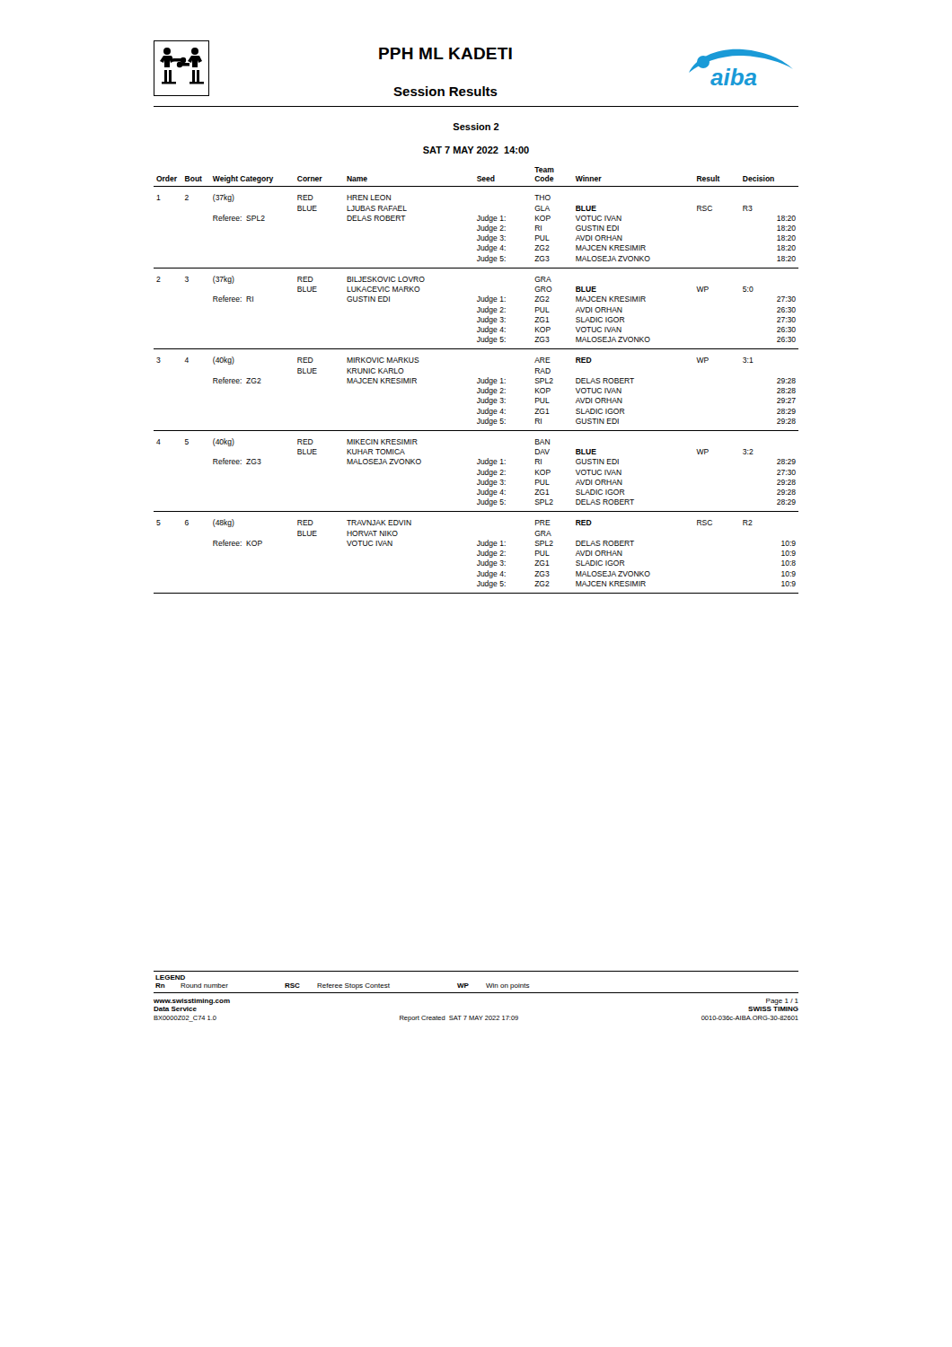PPH ML KADETI
Session Results
aiba
Session 2
SAT 7 MAY 2022 14:00
| Order | Bout | Weight Category | Corner | Name | Seed | Team Code | Winner | Result | Decision |
| --- | --- | --- | --- | --- | --- | --- | --- | --- | --- |
| 1 | 2 | (37kg) | RED | HREN LEON | | THO | | | | |
| | | | BLUE | LJUBAS RAFAEL | | GLA | BLUE | RSC | R3 | |
| | | Referee: SPL2 | | DELAS ROBERT | Judge 1: | KOP | VOTUC IVAN | | | 18:20 |
| | | | | | Judge 2: | RI | GUSTIN EDI | | | 18:20 |
| | | | | | Judge 3: | PUL | AVDI ORHAN | | | 18:20 |
| | | | | | Judge 4: | ZG2 | MAJCEN KRESIMIR | | | 18:20 |
| | | | | | Judge 5: | ZG3 | MALOSEJA ZVONKO | | | 18:20 |
| 2 | 3 | (37kg) | RED | BILJESKOVIC LOVRO | | GRA | | | | |
| | | | BLUE | LUKACEVIC MARKO | | GRO | BLUE | WP | 5:0 | |
| | | Referee: RI | | GUSTIN EDI | Judge 1: | ZG2 | MAJCEN KRESIMIR | | | 27:30 |
| | | | | | Judge 2: | PUL | AVDI ORHAN | | | 26:30 |
| | | | | | Judge 3: | ZG1 | SLADIC IGOR | | | 27:30 |
| | | | | | Judge 4: | KOP | VOTUC IVAN | | | 26:30 |
| | | | | | Judge 5: | ZG3 | MALOSEJA ZVONKO | | | 26:30 |
| 3 | 4 | (40kg) | RED | MIRKOVIC MARKUS | | ARE | RED | WP | 3:1 | |
| | | | BLUE | KRUNIC KARLO | | RAD | | | | |
| | | Referee: ZG2 | | MAJCEN KRESIMIR | Judge 1: | SPL2 | DELAS ROBERT | | | 29:28 |
| | | | | | Judge 2: | KOP | VOTUC IVAN | | | 28:28 |
| | | | | | Judge 3: | PUL | AVDI ORHAN | | | 29:27 |
| | | | | | Judge 4: | ZG1 | SLADIC IGOR | | | 28:29 |
| | | | | | Judge 5: | RI | GUSTIN EDI | | | 29:28 |
| 4 | 5 | (40kg) | RED | MIKECIN KRESIMIR | | BAN | | | | |
| | | | BLUE | KUHAR TOMICA | | DAV | BLUE | WP | 3:2 | |
| | | Referee: ZG3 | | MALOSEJA ZVONKO | Judge 1: | RI | GUSTIN EDI | | | 28:29 |
| | | | | | Judge 2: | KOP | VOTUC IVAN | | | 27:30 |
| | | | | | Judge 3: | PUL | AVDI ORHAN | | | 29:28 |
| | | | | | Judge 4: | ZG1 | SLADIC IGOR | | | 29:28 |
| | | | | | Judge 5: | SPL2 | DELAS ROBERT | | | 28:29 |
| 5 | 6 | (48kg) | RED | TRAVNJAK EDVIN | | PRE | RED | RSC | R2 | |
| | | | BLUE | HORVAT NIKO | | GRA | | | | |
| | | Referee: KOP | | VOTUC IVAN | Judge 1: | SPL2 | DELAS ROBERT | | | 10:9 |
| | | | | | Judge 2: | PUL | AVDI ORHAN | | | 10:9 |
| | | | | | Judge 3: | ZG1 | SLADIC IGOR | | | 10:8 |
| | | | | | Judge 4: | ZG3 | MALOSEJA ZVONKO | | | 10:9 |
| | | | | | Judge 5: | ZG2 | MAJCEN KRESIMIR | | | 10:9 |
LEGEND
Rn Round number RSC Referee Stops Contest WP Win on points
www.swisstiming.com
Data Service
Page 1 / 1
SWISS TIMING
BX0000Z02_C74 1.0 Report Created SAT 7 MAY 2022 17:09 0010-036c-AIBA.ORG-30-82601